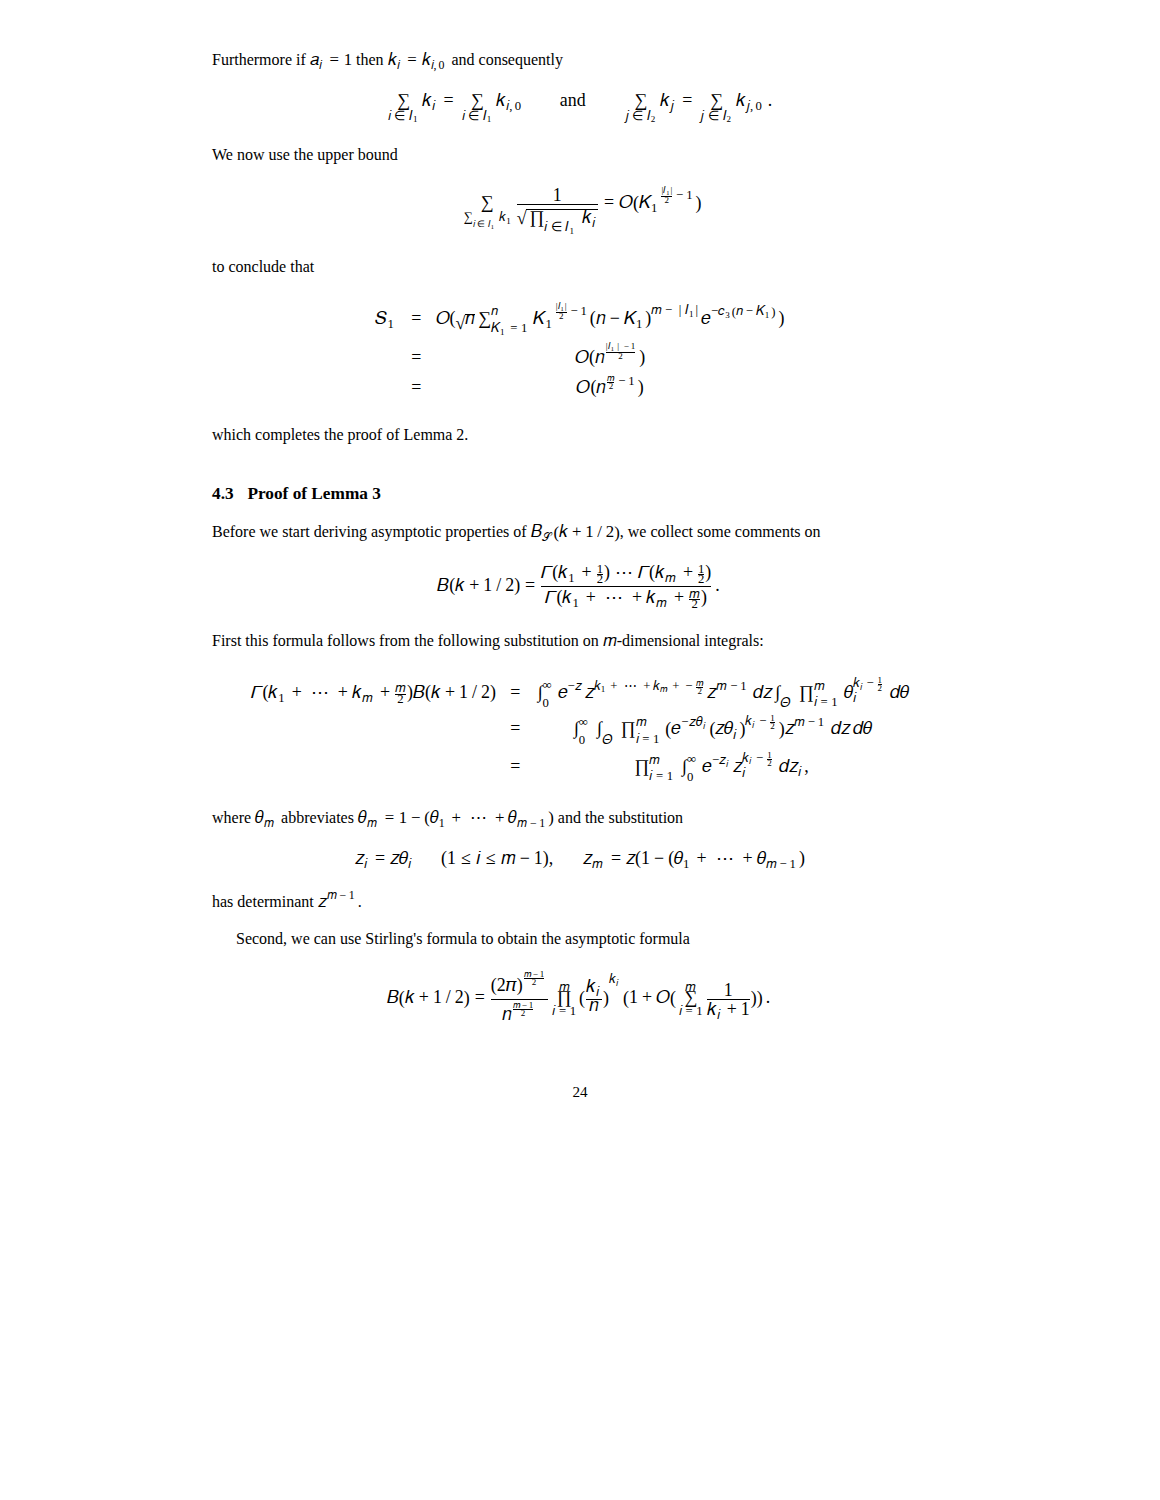Furthermore if ai=1 then ki=ki,0 and consequently
∑i∈I1 ki = ∑i∈I1 ki,0 and ∑j∈I2 kj = ∑j∈I2 kj,0 .
We now use the upper bound
∑∑i∈I1k1 1 ∏i∈I1ki = O ( K1|I1|2−1 )
to conclude that
S1 = O ( n ∑K1=1n K1|I1|2−1 (n−K1)m−|I1| e−c3(n−K1) ) = O ( n|I1|−12 ) = O ( nm2−1 )
which completes the proof of Lemma 2.
4.3 Proof of Lemma 3
Before we start deriving asymptotic properties of B𝒮(k+1/2), we collect some comments on
B(k+1/2) = Γ(k1+12) ⋯ Γ(km+12) Γ(k1+⋯+km+m2) .
First this formula follows from the following substitution on m-dimensional integrals:
Γ(k1+⋯+km+m2) B(k+1/2) = ∫0∞ e−z zk1+⋯+km+−m2 zm−1 dz ∫Θ ∏i=1m θiki−12 dθ = ∫0∞ ∫Θ ∏i=1m ( e−zθi (zθi)ki−12 ) zm−1 dz dθ = ∏i=1m ∫0∞ e−zi ziki−12 dzi ,
where θm abbreviates θm=1−(θ1+⋯+θm−1) and the substitution
zi=zθi (1≤i≤m−1) , zm=z(1−(θ1+⋯+θm−1)
has determinant zm−1.
Second, we can use Stirling's formula to obtain the asymptotic formula
B(k+1/2) = (2π)m−12 nm−12 ∏i=1m (kin)ki ( 1+O ( ∑i=1m 1ki+1 ) ) .
24